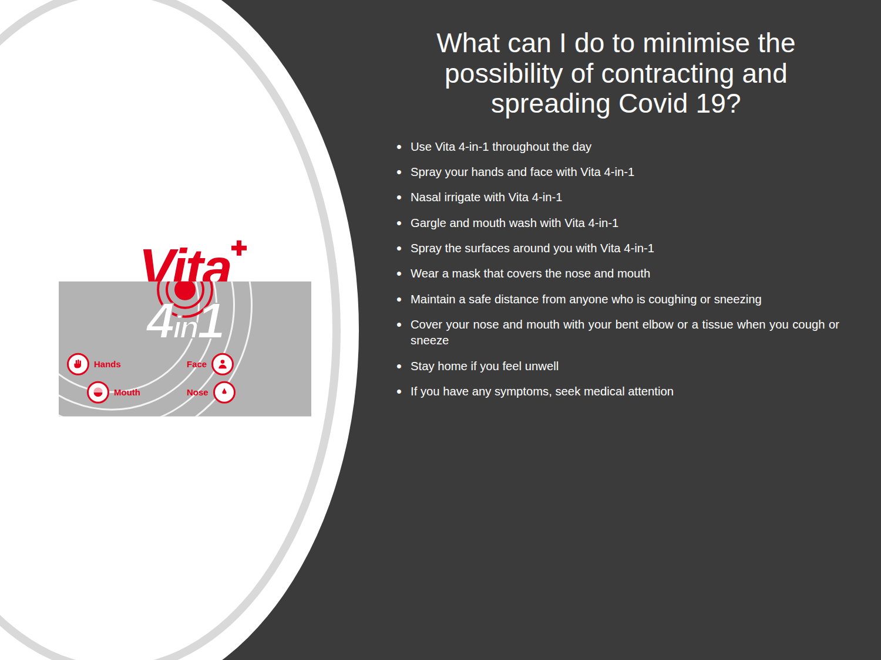Vita
4in1
Hands
Face
Mouth
Nose
What can I do to minimise the possibility of contracting and spreading Covid 19?
Use Vita 4-in-1 throughout the day
Spray your hands and face with Vita 4-in-1
Nasal irrigate with Vita 4-in-1
Gargle and mouth wash with Vita 4-in-1
Spray the surfaces around you with Vita 4-in-1
Wear a mask that covers the nose and mouth
Maintain a safe distance from anyone who is coughing or sneezing
Cover your nose and mouth with your bent elbow or a tissue when you cough or sneeze
Stay home if you feel unwell
If you have any symptoms, seek medical attention